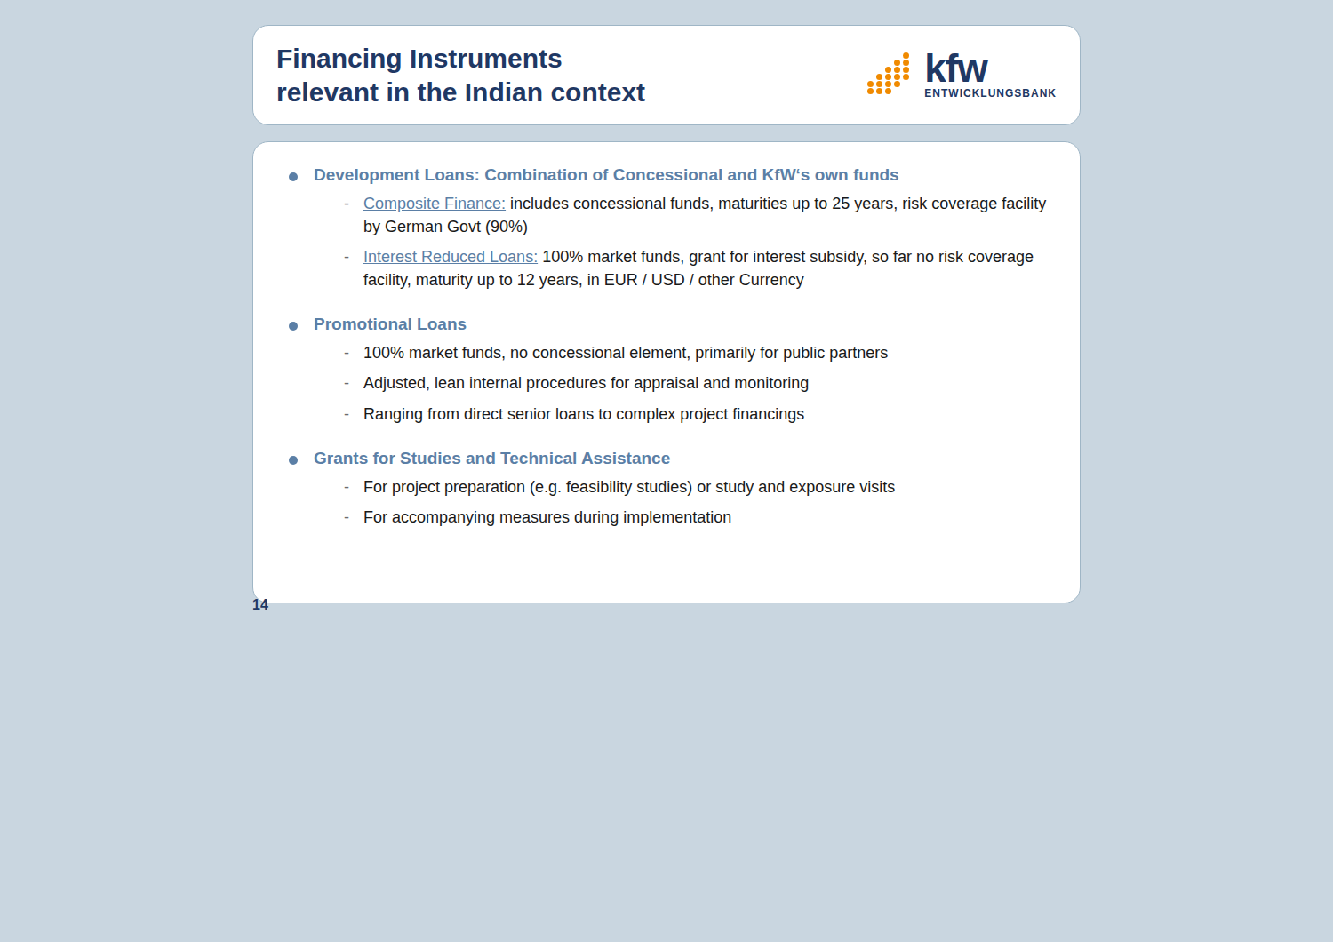Financing Instruments
relevant in the Indian context
kfw
ENTWICKLUNGSBANK
Development Loans: Combination of Concessional and KfW‘s own funds
Composite Finance: includes concessional funds, maturities up to 25 years, risk coverage facility by German Govt (90%)
Interest Reduced Loans: 100% market funds, grant for interest subsidy, so far no risk coverage facility, maturity up to 12 years, in EUR / USD / other Currency
Promotional Loans
100% market funds, no concessional element, primarily for public partners
Adjusted, lean internal procedures for appraisal and monitoring
Ranging from direct senior loans to complex project financings
Grants for Studies and Technical Assistance
For project preparation (e.g. feasibility studies) or study and exposure visits
For accompanying measures during implementation
14